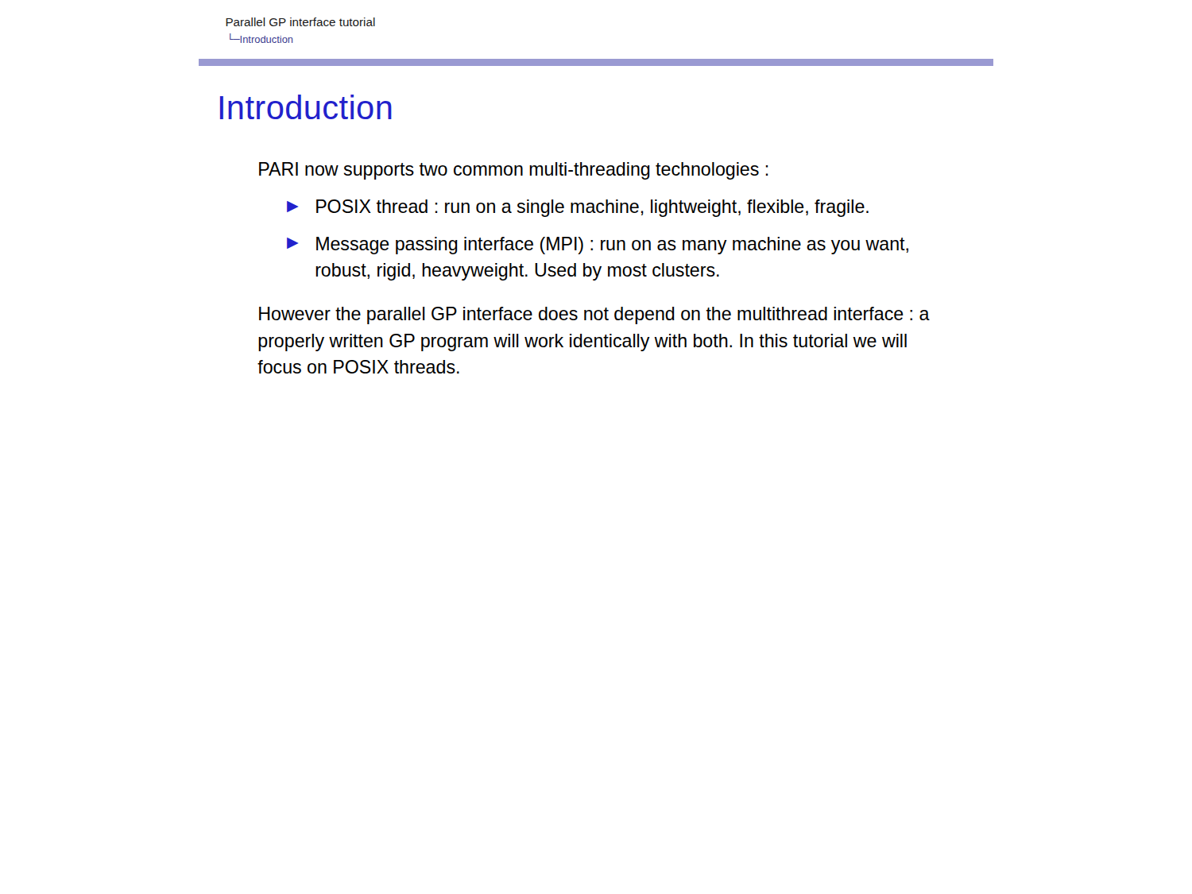Parallel GP interface tutorial
└─Introduction
Introduction
PARI now supports two common multi-threading technologies :
POSIX thread : run on a single machine, lightweight, flexible, fragile.
Message passing interface (MPI) : run on as many machine as you want, robust, rigid, heavyweight. Used by most clusters.
However the parallel GP interface does not depend on the multithread interface : a properly written GP program will work identically with both. In this tutorial we will focus on POSIX threads.